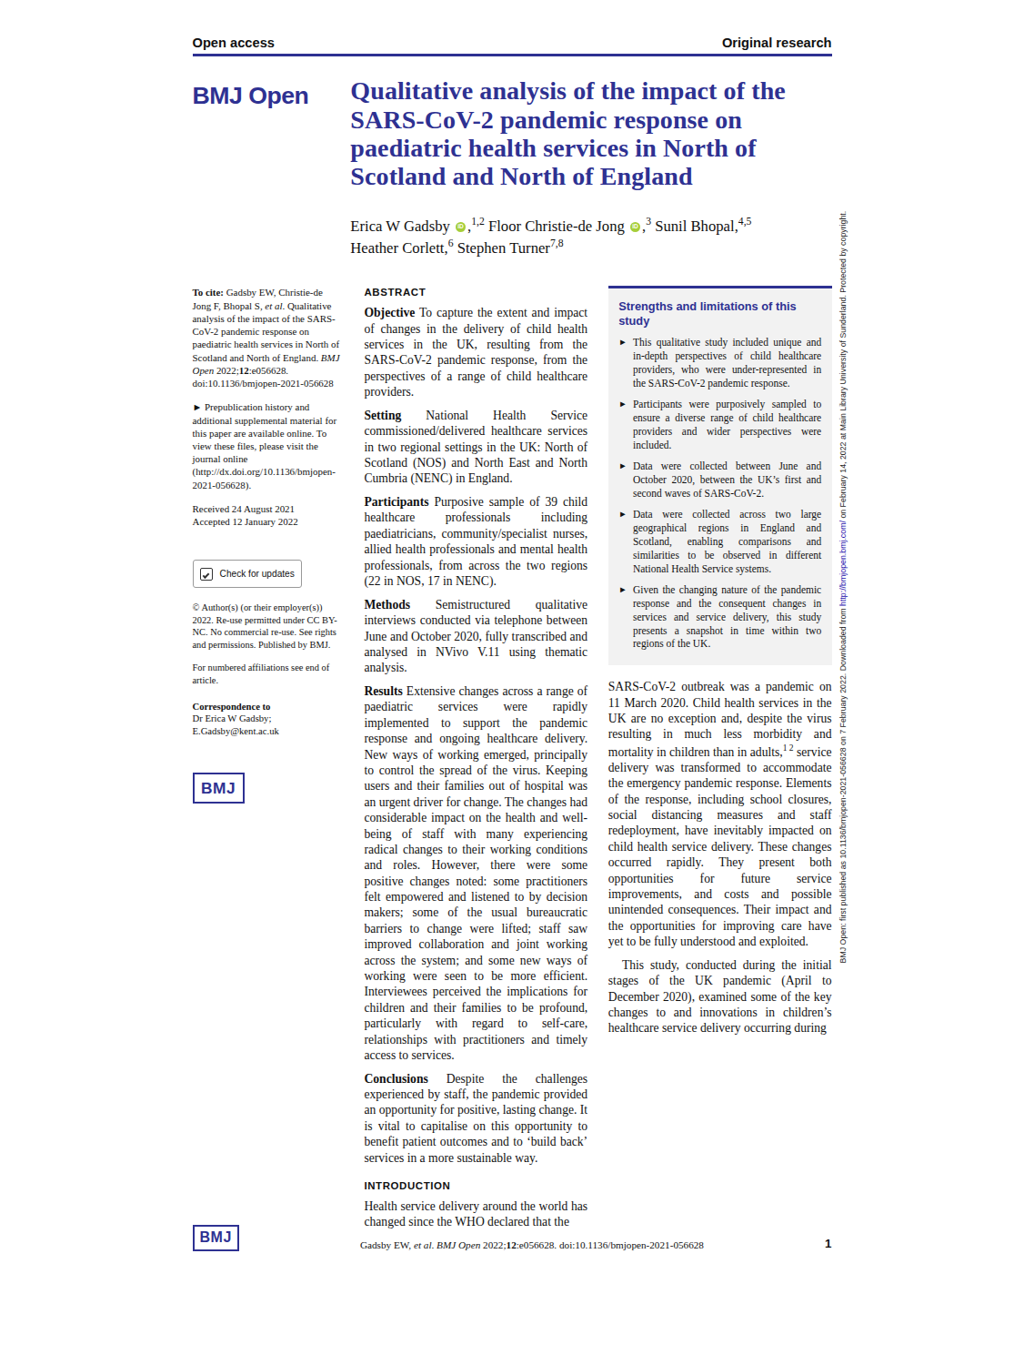Open access
Original research
BMJ Open
Qualitative analysis of the impact of the SARS-CoV-2 pandemic response on paediatric health services in North of Scotland and North of England
Erica W Gadsby ,1,2 Floor Christie-de Jong ,3 Sunil Bhopal,4,5
Heather Corlett,6 Stephen Turner7,8
To cite: Gadsby EW, Christie-de Jong F, Bhopal S, et al. Qualitative analysis of the impact of the SARS-CoV-2 pandemic response on paediatric health services in North of Scotland and North of England. BMJ Open 2022;12:e056628. doi:10.1136/bmjopen-2021-056628
► Prepublication history and additional supplemental material for this paper are available online. To view these files, please visit the journal online (http://dx.doi.org/10.1136/bmjopen-2021-056628).
Received 24 August 2021
Accepted 12 January 2022
Check for updates
© Author(s) (or their employer(s)) 2022. Re-use permitted under CC BY-NC. No commercial re-use. See rights and permissions. Published by BMJ.
For numbered affiliations see end of article.
Correspondence to
Dr Erica W Gadsby;
E.Gadsby@kent.ac.uk
BMJ
Abstract
Objective To capture the extent and impact of changes in the delivery of child health services in the UK, resulting from the SARS-CoV-2 pandemic response, from the perspectives of a range of child healthcare providers.
Setting National Health Service commissioned/delivered healthcare services in two regional settings in the UK: North of Scotland (NOS) and North East and North Cumbria (NENC) in England.
Participants Purposive sample of 39 child healthcare professionals including paediatricians, community/specialist nurses, allied health professionals and mental health professionals, from across the two regions (22 in NOS, 17 in NENC).
Methods Semistructured qualitative interviews conducted via telephone between June and October 2020, fully transcribed and analysed in NVivo V.11 using thematic analysis.
Results Extensive changes across a range of paediatric services were rapidly implemented to support the pandemic response and ongoing healthcare delivery. New ways of working emerged, principally to control the spread of the virus. Keeping users and their families out of hospital was an urgent driver for change. The changes had considerable impact on the health and well-being of staff with many experiencing radical changes to their working conditions and roles. However, there were some positive changes noted: some practitioners felt empowered and listened to by decision makers; some of the usual bureaucratic barriers to change were lifted; staff saw improved collaboration and joint working across the system; and some new ways of working were seen to be more efficient. Interviewees perceived the implications for children and their families to be profound, particularly with regard to self-care, relationships with practitioners and timely access to services.
Conclusions Despite the challenges experienced by staff, the pandemic provided an opportunity for positive, lasting change. It is vital to capitalise on this opportunity to benefit patient outcomes and to ‘build back’ services in a more sustainable way.
Introduction
Health service delivery around the world has changed since the WHO declared that the
Strengths and limitations of this study
This qualitative study included unique and in-depth perspectives of child healthcare providers, who were under-represented in the SARS-CoV-2 pandemic response.
Participants were purposively sampled to ensure a diverse range of child healthcare providers and wider perspectives were included.
Data were collected between June and October 2020, between the UK’s first and second waves of SARS-CoV-2.
Data were collected across two large geographical regions in England and Scotland, enabling comparisons and similarities to be observed in different National Health Service systems.
Given the changing nature of the pandemic response and the consequent changes in services and service delivery, this study presents a snapshot in time within two regions of the UK.
SARS-CoV-2 outbreak was a pandemic on 11 March 2020. Child health services in the UK are no exception and, despite the virus resulting in much less morbidity and mortality in children than in adults,1 2 service delivery was transformed to accommodate the emergency pandemic response. Elements of the response, including school closures, social distancing measures and staff redeployment, have inevitably impacted on child health service delivery. These changes occurred rapidly. They present both opportunities for future service improvements, and costs and possible unintended consequences. Their impact and the opportunities for improving care have yet to be fully understood and exploited.
This study, conducted during the initial stages of the UK pandemic (April to December 2020), examined some of the key changes to and innovations in children’s healthcare service delivery occurring during
BMJ Open: first published as 10.1136/bmjopen-2021-056628 on 7 February 2022. Downloaded from http://bmjopen.bmj.com/ on February 14, 2022 at Main Library University of Sunderland. Protected by copyright.
BMJ
Gadsby EW, et al. BMJ Open 2022;12:e056628. doi:10.1136/bmjopen-2021-056628
1